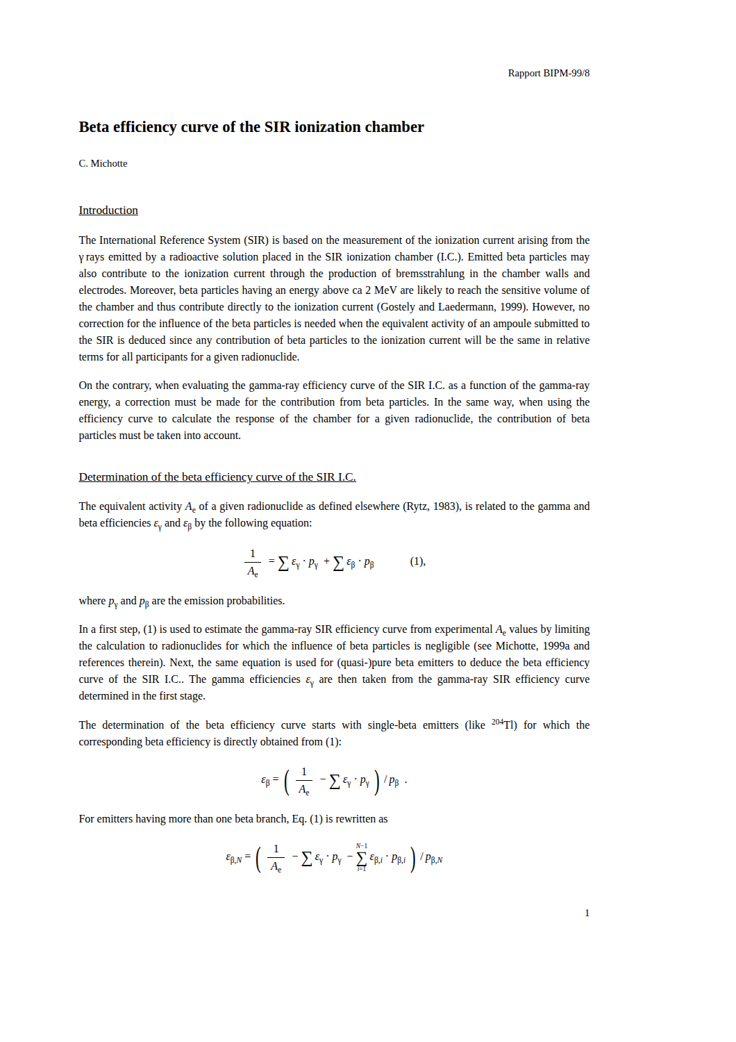Rapport BIPM-99/8
Beta efficiency curve of the SIR ionization chamber
C. Michotte
Introduction
The International Reference System (SIR) is based on the measurement of the ionization current arising from the γ rays emitted by a radioactive solution placed in the SIR ionization chamber (I.C.). Emitted beta particles may also contribute to the ionization current through the production of bremsstrahlung in the chamber walls and electrodes. Moreover, beta particles having an energy above ca 2 MeV are likely to reach the sensitive volume of the chamber and thus contribute directly to the ionization current (Gostely and Laedermann, 1999). However, no correction for the influence of the beta particles is needed when the equivalent activity of an ampoule submitted to the SIR is deduced since any contribution of beta particles to the ionization current will be the same in relative terms for all participants for a given radionuclide.
On the contrary, when evaluating the gamma-ray efficiency curve of the SIR I.C. as a function of the gamma-ray energy, a correction must be made for the contribution from beta particles. In the same way, when using the efficiency curve to calculate the response of the chamber for a given radionuclide, the contribution of beta particles must be taken into account.
Determination of the beta efficiency curve of the SIR I.C.
The equivalent activity Ae of a given radionuclide as defined elsewhere (Rytz, 1983), is related to the gamma and beta efficiencies εγ and εβ by the following equation:
1 Ae = ∑ εγ · pγ + ∑ εβ · pβ (1),
where pγ and pβ are the emission probabilities.
In a first step, (1) is used to estimate the gamma-ray SIR efficiency curve from experimental Ae values by limiting the calculation to radionuclides for which the influence of beta particles is negligible (see Michotte, 1999a and references therein). Next, the same equation is used for (quasi-)pure beta emitters to deduce the beta efficiency curve of the SIR I.C.. The gamma efficiencies εγ are then taken from the gamma-ray SIR efficiency curve determined in the first stage.
The determination of the beta efficiency curve starts with single-beta emitters (like 204Tl) for which the corresponding beta efficiency is directly obtained from (1):
εβ = ( 1 Ae − ∑ εγ · pγ ) / pβ .
For emitters having more than one beta branch, Eq. (1) is rewritten as
εβ,N = ( 1 Ae − ∑ εγ · pγ − N−1∑i=1 εβ,i · pβ,i ) / pβ,N
1